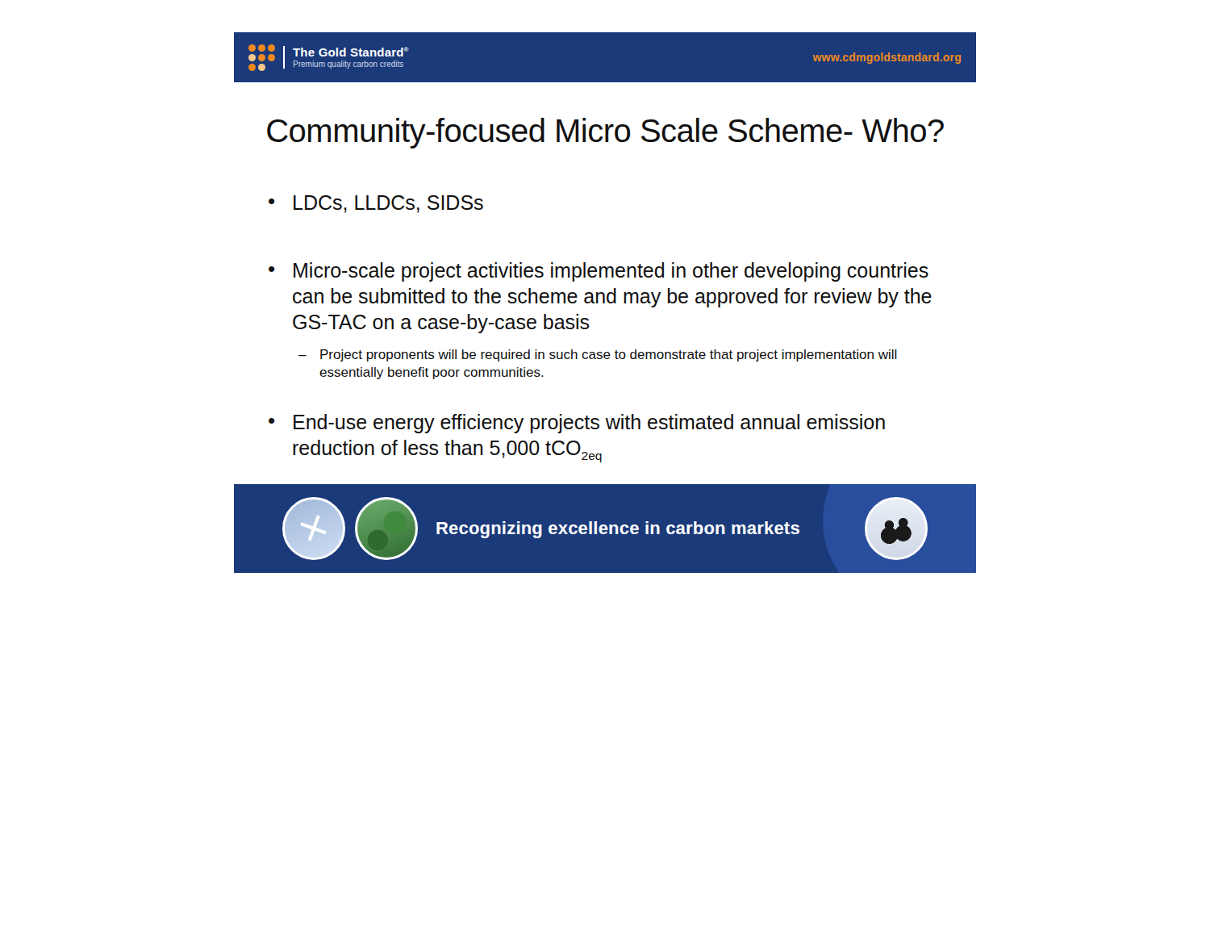The Gold Standard®
Premium quality carbon credits
www.cdmgoldstandard.org
Community-focused Micro Scale Scheme- Who?
LDCs, LLDCs, SIDSs
Micro-scale project activities implemented in other developing countries can be submitted to the scheme and may be approved for review by the GS-TAC on a case-by-case basis
Project proponents will be required in such case to demonstrate that project implementation will essentially benefit poor communities.
End-use energy efficiency projects with estimated annual emission reduction of less than 5,000 tCO2eq
Recognizing excellence in carbon markets